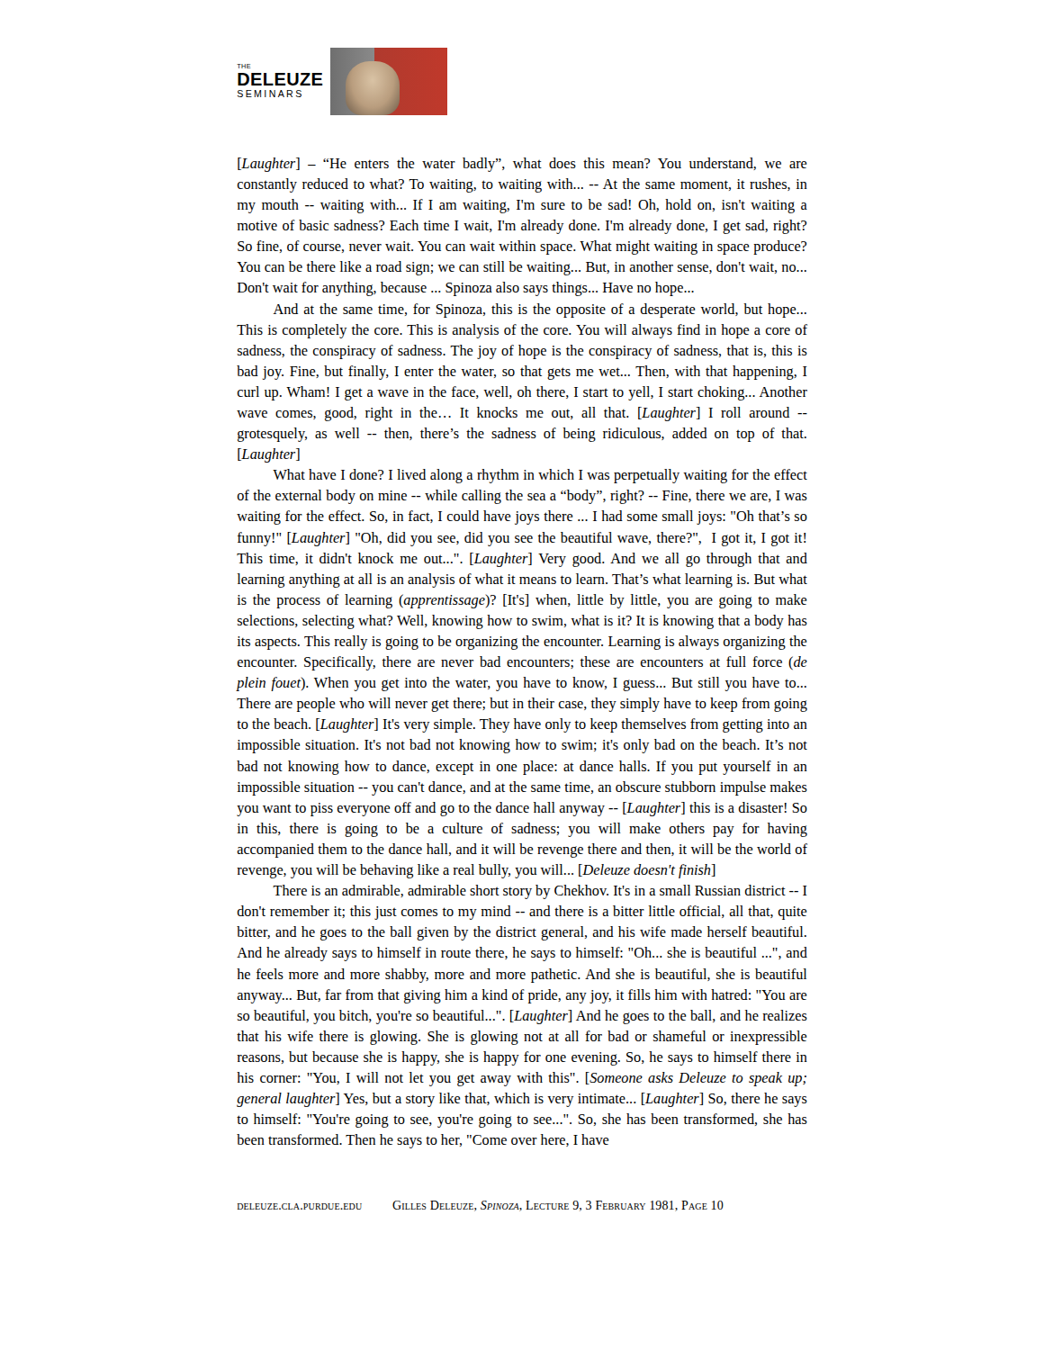THE DELEUZE SEMINARS
[Laughter] – “He enters the water badly”, what does this mean? You understand, we are constantly reduced to what? To waiting, to waiting with... -- At the same moment, it rushes, in my mouth -- waiting with... If I am waiting, I'm sure to be sad! Oh, hold on, isn't waiting a motive of basic sadness? Each time I wait, I'm already done. I'm already done, I get sad, right? So fine, of course, never wait. You can wait within space. What might waiting in space produce? You can be there like a road sign; we can still be waiting... But, in another sense, don't wait, no... Don't wait for anything, because ... Spinoza also says things... Have no hope...
And at the same time, for Spinoza, this is the opposite of a desperate world, but hope... This is completely the core. This is analysis of the core. You will always find in hope a core of sadness, the conspiracy of sadness. The joy of hope is the conspiracy of sadness, that is, this is bad joy. Fine, but finally, I enter the water, so that gets me wet... Then, with that happening, I curl up. Wham! I get a wave in the face, well, oh there, I start to yell, I start choking... Another wave comes, good, right in the… It knocks me out, all that. [Laughter] I roll around -- grotesquely, as well -- then, there’s the sadness of being ridiculous, added on top of that. [Laughter]
What have I done? I lived along a rhythm in which I was perpetually waiting for the effect of the external body on mine -- while calling the sea a “body”, right? -- Fine, there we are, I was waiting for the effect. So, in fact, I could have joys there ... I had some small joys: "Oh that’s so funny!" [Laughter] "Oh, did you see, did you see the beautiful wave, there?", I got it, I got it! This time, it didn't knock me out...". [Laughter] Very good. And we all go through that and learning anything at all is an analysis of what it means to learn. That’s what learning is. But what is the process of learning (apprentissage)? [It's] when, little by little, you are going to make selections, selecting what? Well, knowing how to swim, what is it? It is knowing that a body has its aspects. This really is going to be organizing the encounter. Learning is always organizing the encounter. Specifically, there are never bad encounters; these are encounters at full force (de plein fouet). When you get into the water, you have to know, I guess... But still you have to... There are people who will never get there; but in their case, they simply have to keep from going to the beach. [Laughter] It's very simple. They have only to keep themselves from getting into an impossible situation. It's not bad not knowing how to swim; it's only bad on the beach. It’s not bad not knowing how to dance, except in one place: at dance halls. If you put yourself in an impossible situation -- you can't dance, and at the same time, an obscure stubborn impulse makes you want to piss everyone off and go to the dance hall anyway -- [Laughter] this is a disaster! So in this, there is going to be a culture of sadness; you will make others pay for having accompanied them to the dance hall, and it will be revenge there and then, it will be the world of revenge, you will be behaving like a real bully, you will... [Deleuze doesn't finish]
There is an admirable, admirable short story by Chekhov. It's in a small Russian district -- I don't remember it; this just comes to my mind -- and there is a bitter little official, all that, quite bitter, and he goes to the ball given by the district general, and his wife made herself beautiful. And he already says to himself in route there, he says to himself: "Oh... she is beautiful ...", and he feels more and more shabby, more and more pathetic. And she is beautiful, she is beautiful anyway... But, far from that giving him a kind of pride, any joy, it fills him with hatred: "You are so beautiful, you bitch, you're so beautiful...". [Laughter] And he goes to the ball, and he realizes that his wife there is glowing. She is glowing not at all for bad or shameful or inexpressible reasons, but because she is happy, she is happy for one evening. So, he says to himself there in his corner: "You, I will not let you get away with this". [Someone asks Deleuze to speak up; general laughter] Yes, but a story like that, which is very intimate... [Laughter] So, there he says to himself: "You're going to see, you're going to see...". So, she has been transformed, she has been transformed. Then he says to her, "Come over here, I have
deleuze.cla.purdue.edu Gilles Deleuze, Spinoza, Lecture 9, 3 February 1981, Page 10